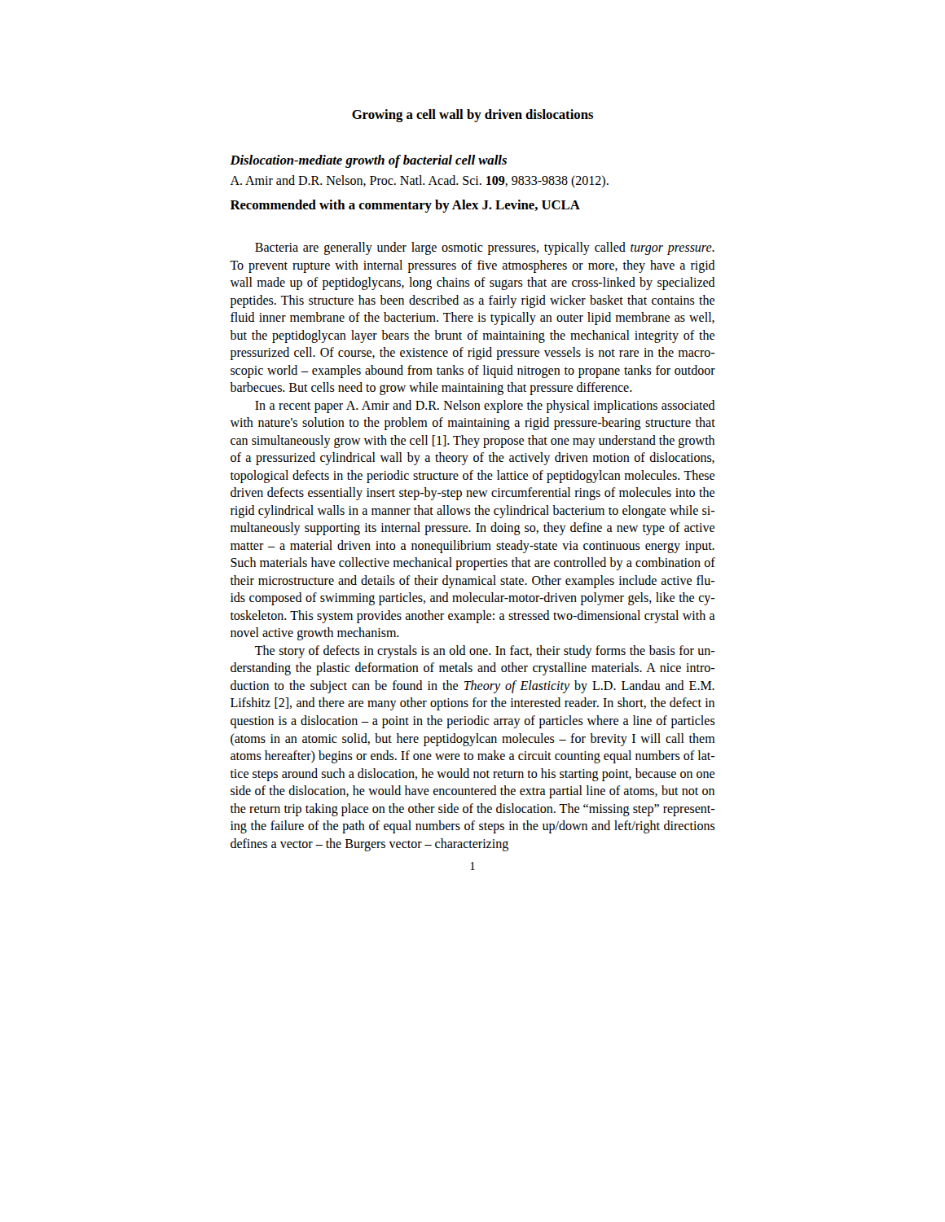Growing a cell wall by driven dislocations
Dislocation-mediate growth of bacterial cell walls
A. Amir and D.R. Nelson, Proc. Natl. Acad. Sci. 109, 9833-9838 (2012).
Recommended with a commentary by Alex J. Levine, UCLA
Bacteria are generally under large osmotic pressures, typically called turgor pressure. To prevent rupture with internal pressures of five atmospheres or more, they have a rigid wall made up of peptidoglycans, long chains of sugars that are cross-linked by specialized peptides. This structure has been described as a fairly rigid wicker basket that contains the fluid inner membrane of the bacterium. There is typically an outer lipid membrane as well, but the peptidoglycan layer bears the brunt of maintaining the mechanical integrity of the pressurized cell. Of course, the existence of rigid pressure vessels is not rare in the macroscopic world – examples abound from tanks of liquid nitrogen to propane tanks for outdoor barbecues. But cells need to grow while maintaining that pressure difference.
In a recent paper A. Amir and D.R. Nelson explore the physical implications associated with nature's solution to the problem of maintaining a rigid pressure-bearing structure that can simultaneously grow with the cell [1]. They propose that one may understand the growth of a pressurized cylindrical wall by a theory of the actively driven motion of dislocations, topological defects in the periodic structure of the lattice of peptidogylcan molecules. These driven defects essentially insert step-by-step new circumferential rings of molecules into the rigid cylindrical walls in a manner that allows the cylindrical bacterium to elongate while simultaneously supporting its internal pressure. In doing so, they define a new type of active matter – a material driven into a nonequilibrium steady-state via continuous energy input. Such materials have collective mechanical properties that are controlled by a combination of their microstructure and details of their dynamical state. Other examples include active fluids composed of swimming particles, and molecular-motor-driven polymer gels, like the cytoskeleton. This system provides another example: a stressed two-dimensional crystal with a novel active growth mechanism.
The story of defects in crystals is an old one. In fact, their study forms the basis for understanding the plastic deformation of metals and other crystalline materials. A nice introduction to the subject can be found in the Theory of Elasticity by L.D. Landau and E.M. Lifshitz [2], and there are many other options for the interested reader. In short, the defect in question is a dislocation – a point in the periodic array of particles where a line of particles (atoms in an atomic solid, but here peptidogylcan molecules – for brevity I will call them atoms hereafter) begins or ends. If one were to make a circuit counting equal numbers of lattice steps around such a dislocation, he would not return to his starting point, because on one side of the dislocation, he would have encountered the extra partial line of atoms, but not on the return trip taking place on the other side of the dislocation. The “missing step” representing the failure of the path of equal numbers of steps in the up/down and left/right directions defines a vector – the Burgers vector – characterizing
1